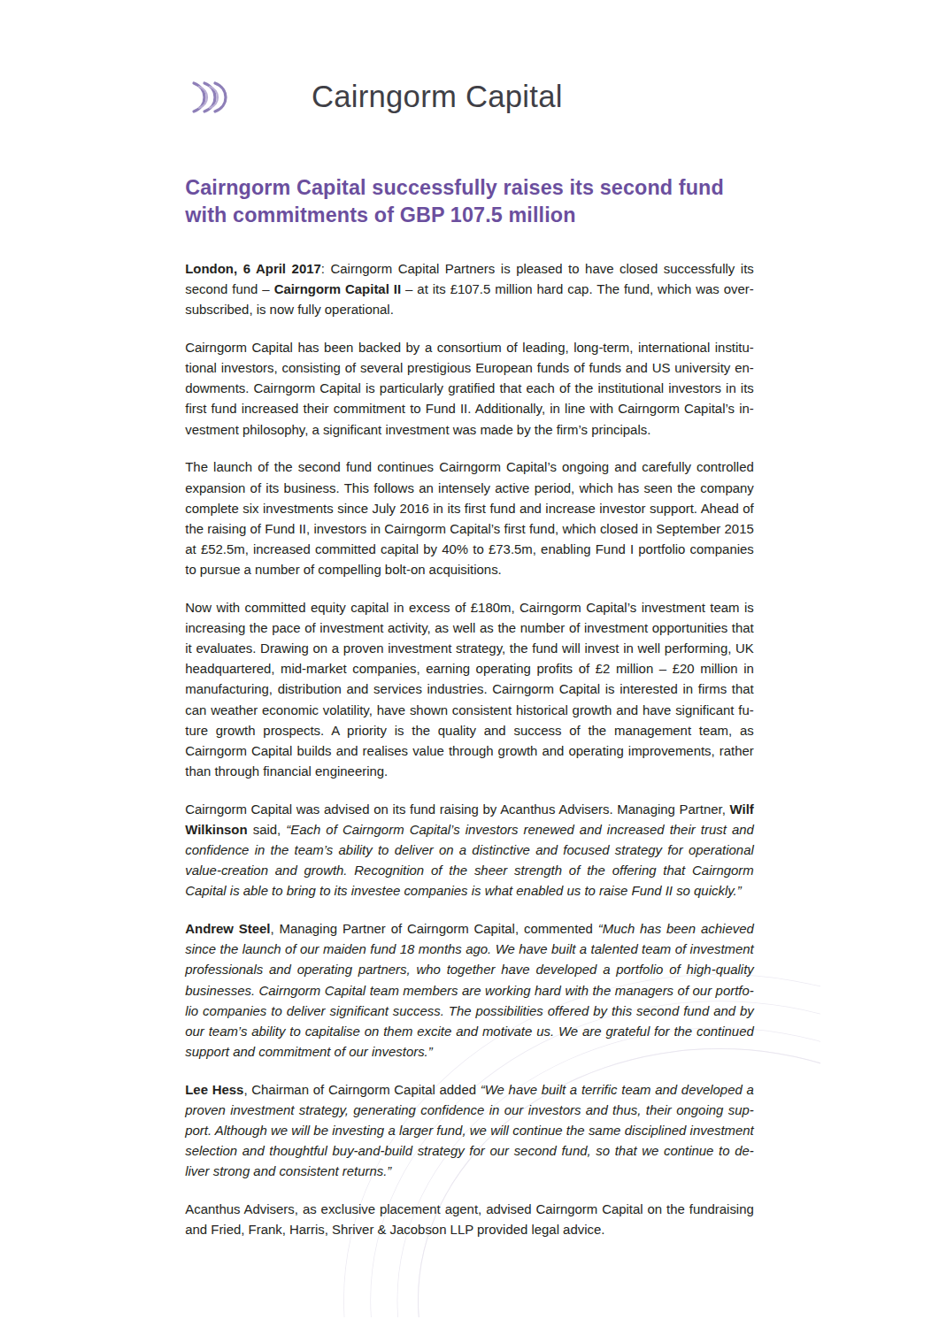Cairngorm Capital
Cairngorm Capital successfully raises its second fund with commitments of GBP 107.5 million
London, 6 April 2017: Cairngorm Capital Partners is pleased to have closed successfully its second fund – Cairngorm Capital II – at its £107.5 million hard cap. The fund, which was oversubscribed, is now fully operational.
Cairngorm Capital has been backed by a consortium of leading, long-term, international institutional investors, consisting of several prestigious European funds of funds and US university endowments. Cairngorm Capital is particularly gratified that each of the institutional investors in its first fund increased their commitment to Fund II. Additionally, in line with Cairngorm Capital’s investment philosophy, a significant investment was made by the firm’s principals.
The launch of the second fund continues Cairngorm Capital’s ongoing and carefully controlled expansion of its business. This follows an intensely active period, which has seen the company complete six investments since July 2016 in its first fund and increase investor support. Ahead of the raising of Fund II, investors in Cairngorm Capital’s first fund, which closed in September 2015 at £52.5m, increased committed capital by 40% to £73.5m, enabling Fund I portfolio companies to pursue a number of compelling bolt-on acquisitions.
Now with committed equity capital in excess of £180m, Cairngorm Capital’s investment team is increasing the pace of investment activity, as well as the number of investment opportunities that it evaluates. Drawing on a proven investment strategy, the fund will invest in well performing, UK headquartered, mid-market companies, earning operating profits of £2 million – £20 million in manufacturing, distribution and services industries. Cairngorm Capital is interested in firms that can weather economic volatility, have shown consistent historical growth and have significant future growth prospects. A priority is the quality and success of the management team, as Cairngorm Capital builds and realises value through growth and operating improvements, rather than through financial engineering.
Cairngorm Capital was advised on its fund raising by Acanthus Advisers. Managing Partner, Wilf Wilkinson said, “Each of Cairngorm Capital’s investors renewed and increased their trust and confidence in the team’s ability to deliver on a distinctive and focused strategy for operational value-creation and growth. Recognition of the sheer strength of the offering that Cairngorm Capital is able to bring to its investee companies is what enabled us to raise Fund II so quickly.”
Andrew Steel, Managing Partner of Cairngorm Capital, commented “Much has been achieved since the launch of our maiden fund 18 months ago. We have built a talented team of investment professionals and operating partners, who together have developed a portfolio of high-quality businesses. Cairngorm Capital team members are working hard with the managers of our portfolio companies to deliver significant success. The possibilities offered by this second fund and by our team’s ability to capitalise on them excite and motivate us. We are grateful for the continued support and commitment of our investors.”
Lee Hess, Chairman of Cairngorm Capital added “We have built a terrific team and developed a proven investment strategy, generating confidence in our investors and thus, their ongoing support. Although we will be investing a larger fund, we will continue the same disciplined investment selection and thoughtful buy-and-build strategy for our second fund, so that we continue to deliver strong and consistent returns.”
Acanthus Advisers, as exclusive placement agent, advised Cairngorm Capital on the fundraising and Fried, Frank, Harris, Shriver & Jacobson LLP provided legal advice.